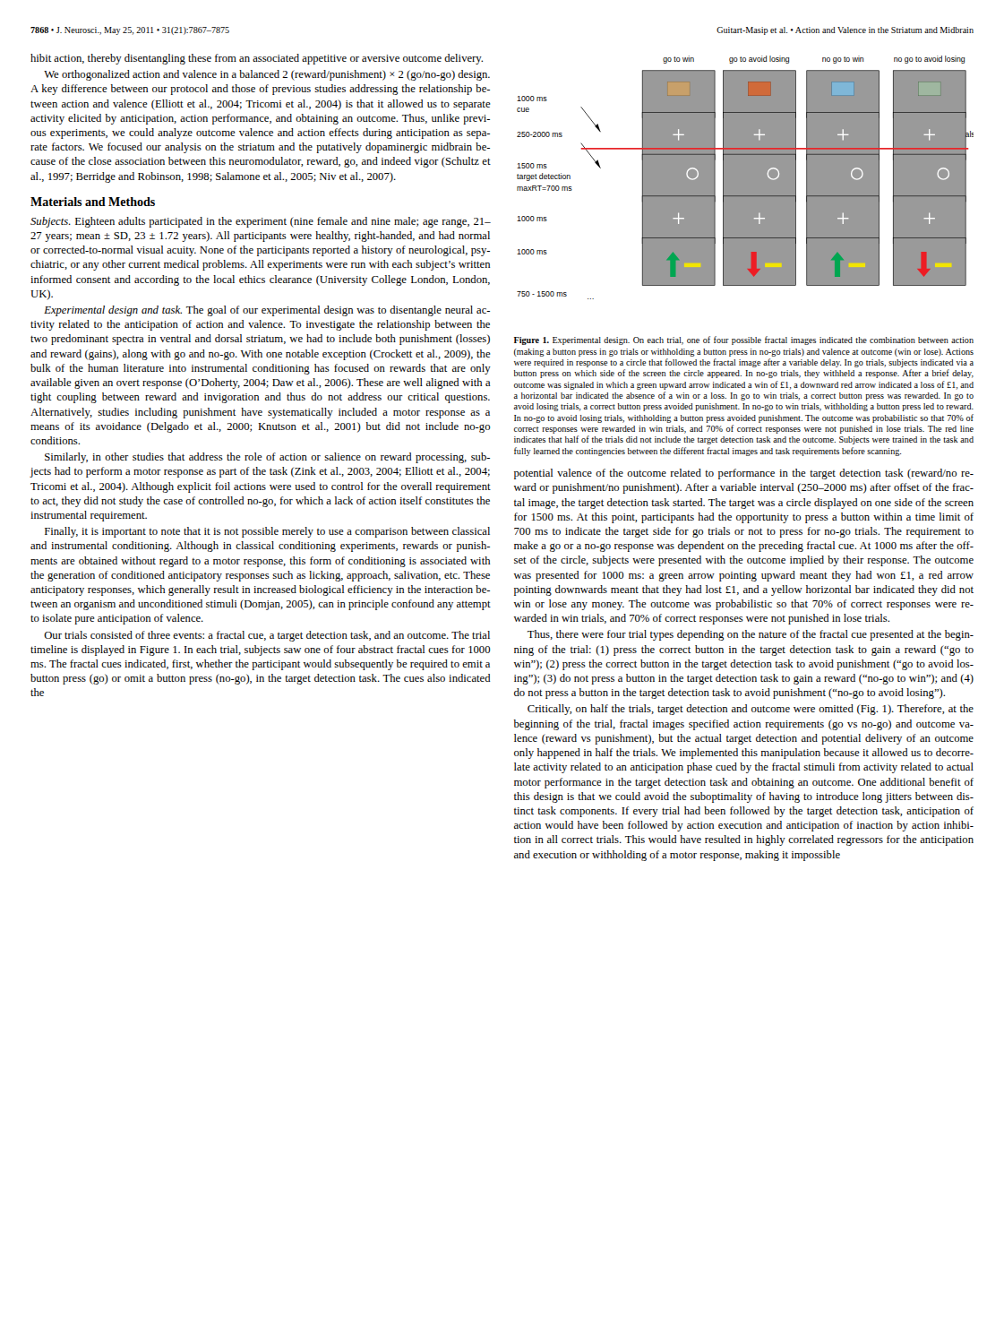7868 • J. Neurosci., May 25, 2011 • 31(21):7867–7875
Guitart-Masip et al. • Action and Valence in the Striatum and Midbrain
hibit action, thereby disentangling these from an associated appetitive or aversive outcome delivery.
We orthogonalized action and valence in a balanced 2 (reward/punishment) × 2 (go/no-go) design. A key difference between our protocol and those of previous studies addressing the relationship between action and valence (Elliott et al., 2004; Tricomi et al., 2004) is that it allowed us to separate activity elicited by anticipation, action performance, and obtaining an outcome. Thus, unlike previous experiments, we could analyze outcome valence and action effects during anticipation as separate factors. We focused our analysis on the striatum and the putatively dopaminergic midbrain because of the close association between this neuromodulator, reward, go, and indeed vigor (Schultz et al., 1997; Berridge and Robinson, 1998; Salamone et al., 2005; Niv et al., 2007).
Materials and Methods
Subjects. Eighteen adults participated in the experiment (nine female and nine male; age range, 21–27 years; mean ± SD, 23 ± 1.72 years). All participants were healthy, right-handed, and had normal or corrected-to-normal visual acuity. None of the participants reported a history of neurological, psychiatric, or any other current medical problems. All experiments were run with each subject’s written informed consent and according to the local ethics clearance (University College London, London, UK).
Experimental design and task. The goal of our experimental design was to disentangle neural activity related to the anticipation of action and valence. To investigate the relationship between the two predominant spectra in ventral and dorsal striatum, we had to include both punishment (losses) and reward (gains), along with go and no-go. With one notable exception (Crockett et al., 2009), the bulk of the human literature into instrumental conditioning has focused on rewards that are only available given an overt response (O’Doherty, 2004; Daw et al., 2006). These are well aligned with a tight coupling between reward and invigoration and thus do not address our critical questions. Alternatively, studies including punishment have systematically included a motor response as a means of its avoidance (Delgado et al., 2000; Knutson et al., 2001) but did not include no-go conditions.
Similarly, in other studies that address the role of action or salience on reward processing, subjects had to perform a motor response as part of the task (Zink et al., 2003, 2004; Elliott et al., 2004; Tricomi et al., 2004). Although explicit foil actions were used to control for the overall requirement to act, they did not study the case of controlled no-go, for which a lack of action itself constitutes the instrumental requirement.
Finally, it is important to note that it is not possible merely to use a comparison between classical and instrumental conditioning. Although in classical conditioning experiments, rewards or punishments are obtained without regard to a motor response, this form of conditioning is associated with the generation of conditioned anticipatory responses such as licking, approach, salivation, etc. These anticipatory responses, which generally result in increased biological efficiency in the interaction between an organism and unconditioned stimuli (Domjan, 2005), can in principle confound any attempt to isolate pure anticipation of valence.
Our trials consisted of three events: a fractal cue, a target detection task, and an outcome. The trial timeline is displayed in Figure 1. In each trial, subjects saw one of four abstract fractal cues for 1000 ms. The fractal cues indicated, first, whether the participant would subsequently be required to emit a button press (go) or omit a button press (no-go), in the target detection task. The cues also indicated the
go to win go to avoid losing no go to win no go to avoid losing 1000 ms cue 250-2000 ms 1500 ms target detection maxRT=700 ms 1000 ms 1000 ms 750 - 1500 ms … 50% of trials end here
Figure 1. Experimental design. On each trial, one of four possible fractal images indicated the combination between action (making a button press in go trials or withholding a button press in no-go trials) and valence at outcome (win or lose). Actions were required in response to a circle that followed the fractal image after a variable delay. In go trials, subjects indicated via a button press on which side of the screen the circle appeared. In no-go trials, they withheld a response. After a brief delay, outcome was signaled in which a green upward arrow indicated a win of £1, a downward red arrow indicated a loss of £1, and a horizontal bar indicated the absence of a win or a loss. In go to win trials, a correct button press was rewarded. In go to avoid losing trials, a correct button press avoided punishment. In no-go to win trials, withholding a button press led to reward. In no-go to avoid losing trials, withholding a button press avoided punishment. The outcome was probabilistic so that 70% of correct responses were rewarded in win trials, and 70% of correct responses were not punished in lose trials. The red line indicates that half of the trials did not include the target detection task and the outcome. Subjects were trained in the task and fully learned the contingencies between the different fractal images and task requirements before scanning.
potential valence of the outcome related to performance in the target detection task (reward/no reward or punishment/no punishment). After a variable interval (250–2000 ms) after offset of the fractal image, the target detection task started. The target was a circle displayed on one side of the screen for 1500 ms. At this point, participants had the opportunity to press a button within a time limit of 700 ms to indicate the target side for go trials or not to press for no-go trials. The requirement to make a go or a no-go response was dependent on the preceding fractal cue. At 1000 ms after the offset of the circle, subjects were presented with the outcome implied by their response. The outcome was presented for 1000 ms: a green arrow pointing upward meant they had won £1, a red arrow pointing downwards meant that they had lost £1, and a yellow horizontal bar indicated they did not win or lose any money. The outcome was probabilistic so that 70% of correct responses were rewarded in win trials, and 70% of correct responses were not punished in lose trials.
Thus, there were four trial types depending on the nature of the fractal cue presented at the beginning of the trial: (1) press the correct button in the target detection task to gain a reward (“go to win”); (2) press the correct button in the target detection task to avoid punishment (“go to avoid losing”); (3) do not press a button in the target detection task to gain a reward (“no-go to win”); and (4) do not press a button in the target detection task to avoid punishment (“no-go to avoid losing”).
Critically, on half the trials, target detection and outcome were omitted (Fig. 1). Therefore, at the beginning of the trial, fractal images specified action requirements (go vs no-go) and outcome valence (reward vs punishment), but the actual target detection and potential delivery of an outcome only happened in half the trials. We implemented this manipulation because it allowed us to decorrelate activity related to an anticipation phase cued by the fractal stimuli from activity related to actual motor performance in the target detection task and obtaining an outcome. One additional benefit of this design is that we could avoid the suboptimality of having to introduce long jitters between distinct task components. If every trial had been followed by the target detection task, anticipation of action would have been followed by action execution and anticipation of inaction by action inhibition in all correct trials. This would have resulted in highly correlated regressors for the anticipation and execution or withholding of a motor response, making it impossible